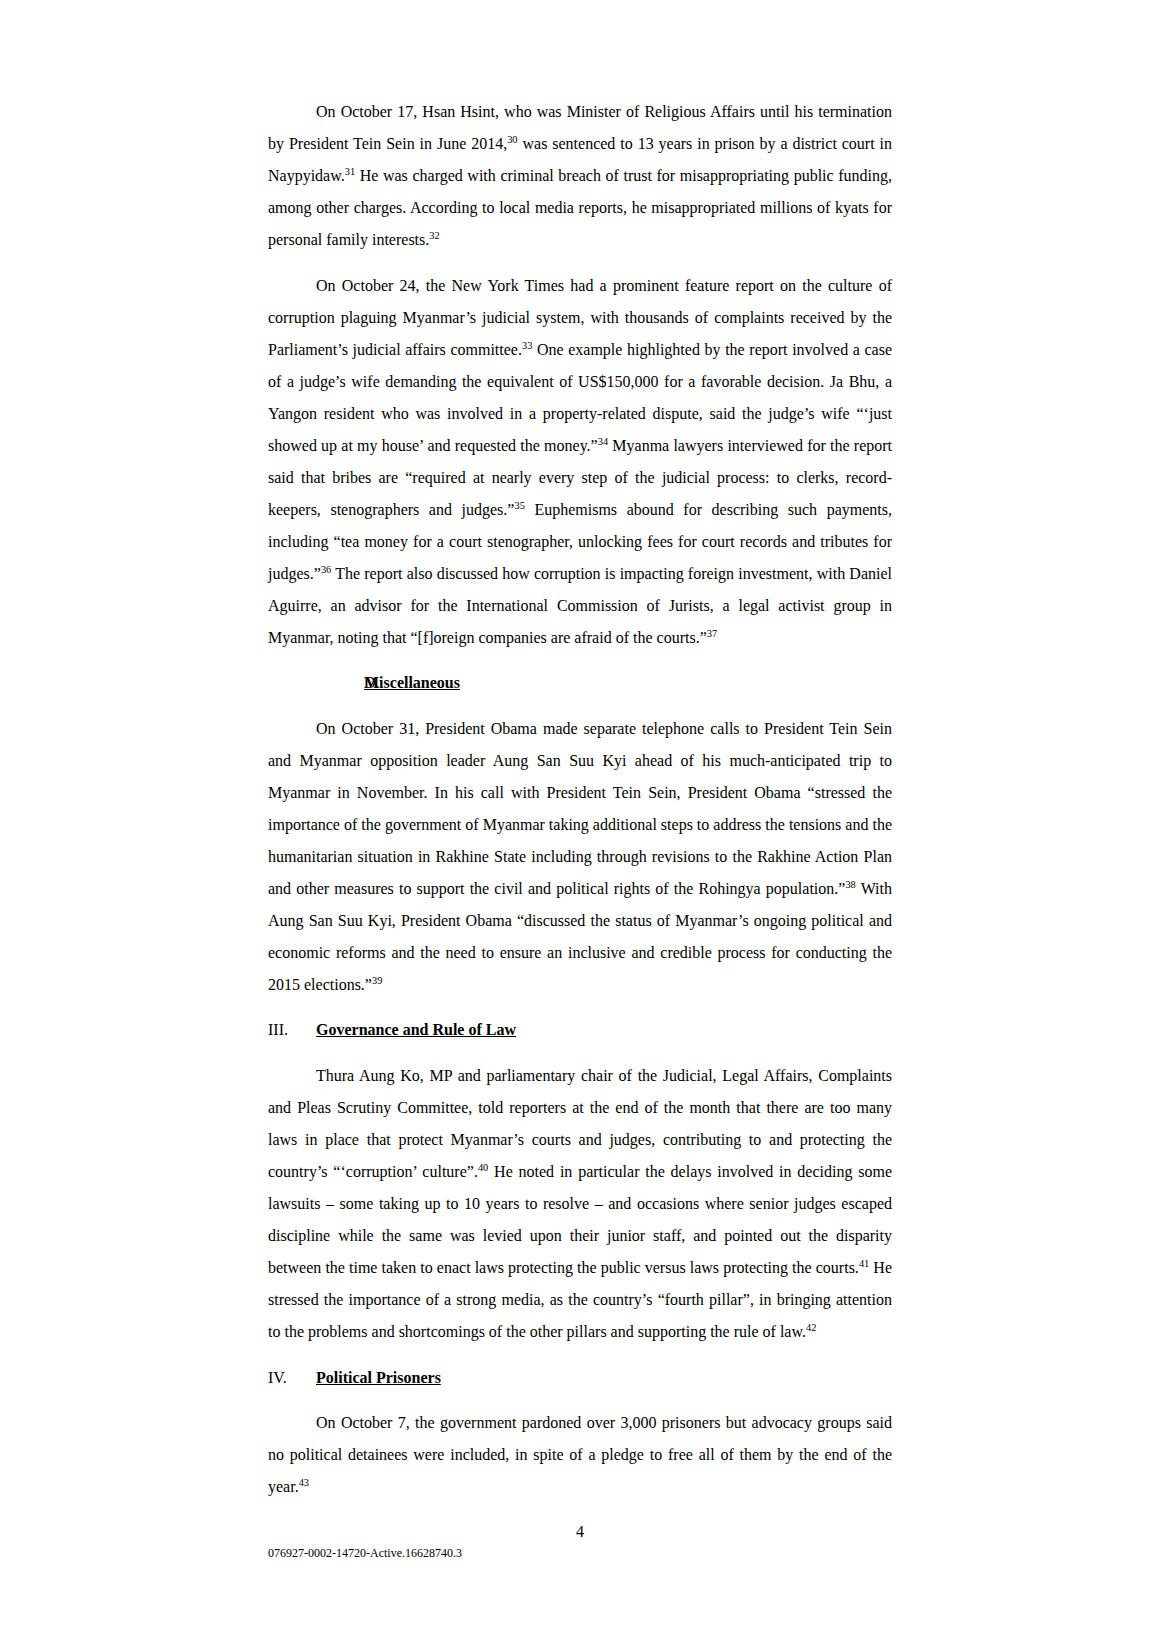On October 17, Hsan Hsint, who was Minister of Religious Affairs until his termination by President Tein Sein in June 2014,30 was sentenced to 13 years in prison by a district court in Naypyidaw.31 He was charged with criminal breach of trust for misappropriating public funding, among other charges. According to local media reports, he misappropriated millions of kyats for personal family interests.32
On October 24, the New York Times had a prominent feature report on the culture of corruption plaguing Myanmar’s judicial system, with thousands of complaints received by the Parliament’s judicial affairs committee.33 One example highlighted by the report involved a case of a judge’s wife demanding the equivalent of US$150,000 for a favorable decision. Ja Bhu, a Yangon resident who was involved in a property-related dispute, said the judge’s wife “‘just showed up at my house’ and requested the money.”34 Myanma lawyers interviewed for the report said that bribes are “required at nearly every step of the judicial process: to clerks, record-keepers, stenographers and judges.”35 Euphemisms abound for describing such payments, including “tea money for a court stenographer, unlocking fees for court records and tributes for judges.”36 The report also discussed how corruption is impacting foreign investment, with Daniel Aguirre, an advisor for the International Commission of Jurists, a legal activist group in Myanmar, noting that “[f]oreign companies are afraid of the courts.”37
D. Miscellaneous
On October 31, President Obama made separate telephone calls to President Tein Sein and Myanmar opposition leader Aung San Suu Kyi ahead of his much-anticipated trip to Myanmar in November. In his call with President Tein Sein, President Obama “stressed the importance of the government of Myanmar taking additional steps to address the tensions and the humanitarian situation in Rakhine State including through revisions to the Rakhine Action Plan and other measures to support the civil and political rights of the Rohingya population.”38 With Aung San Suu Kyi, President Obama “discussed the status of Myanmar’s ongoing political and economic reforms and the need to ensure an inclusive and credible process for conducting the 2015 elections.”39
III. Governance and Rule of Law
Thura Aung Ko, MP and parliamentary chair of the Judicial, Legal Affairs, Complaints and Pleas Scrutiny Committee, told reporters at the end of the month that there are too many laws in place that protect Myanmar’s courts and judges, contributing to and protecting the country’s “‘corruption’ culture”.40 He noted in particular the delays involved in deciding some lawsuits – some taking up to 10 years to resolve – and occasions where senior judges escaped discipline while the same was levied upon their junior staff, and pointed out the disparity between the time taken to enact laws protecting the public versus laws protecting the courts.41 He stressed the importance of a strong media, as the country’s “fourth pillar”, in bringing attention to the problems and shortcomings of the other pillars and supporting the rule of law.42
IV. Political Prisoners
On October 7, the government pardoned over 3,000 prisoners but advocacy groups said no political detainees were included, in spite of a pledge to free all of them by the end of the year.43
4
076927-0002-14720-Active.16628740.3